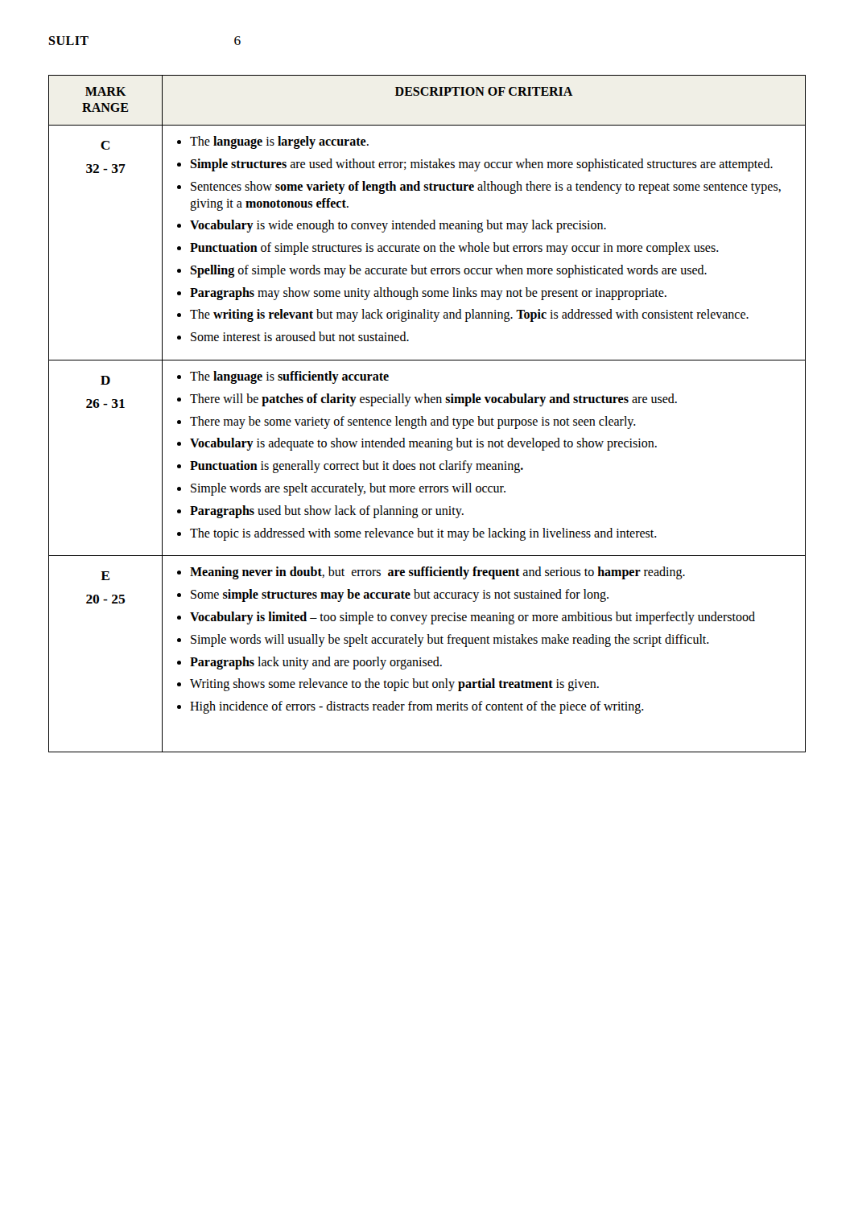SULIT 6
| MARK RANGE | DESCRIPTION OF CRITERIA |
| --- | --- |
| C 32 - 37 | The language is largely accurate . Simple structures are used without error; mistakes may occur when more sophisticated structures are attempted. Sentences show some variety of length and structure although there is a tendency to repeat some sentence types, giving it a monotonous effect . Vocabulary is wide enough to convey intended meaning but may lack precision. Punctuation of simple structures is accurate on the whole but errors may occur in more complex uses. Spelling of simple words may be accurate but errors occur when more sophisticated words are used. Paragraphs may show some unity although some links may not be present or inappropriate. The writing is relevant but may lack originality and planning. Topic is addressed with consistent relevance. Some interest is aroused but not sustained. |
| D 26 - 31 | The language is sufficiently accurate There will be patches of clarity especially when simple vocabulary and structures are used. There may be some variety of sentence length and type but purpose is not seen clearly. Vocabulary is adequate to show intended meaning but is not developed to show precision. Punctuation is generally correct but it does not clarify meaning . Simple words are spelt accurately, but more errors will occur. Paragraphs used but show lack of planning or unity. The topic is addressed with some relevance but it may be lacking in liveliness and interest. |
| E 20 - 25 | Meaning never in doubt , but errors are sufficiently frequent and serious to hamper reading. Some simple structures may be accurate but accuracy is not sustained for long. Vocabulary is limited – too simple to convey precise meaning or more ambitious but imperfectly understood Simple words will usually be spelt accurately but frequent mistakes make reading the script difficult. Paragraphs lack unity and are poorly organised. Writing shows some relevance to the topic but only partial treatment is given. High incidence of errors - distracts reader from merits of content of the piece of writing. |